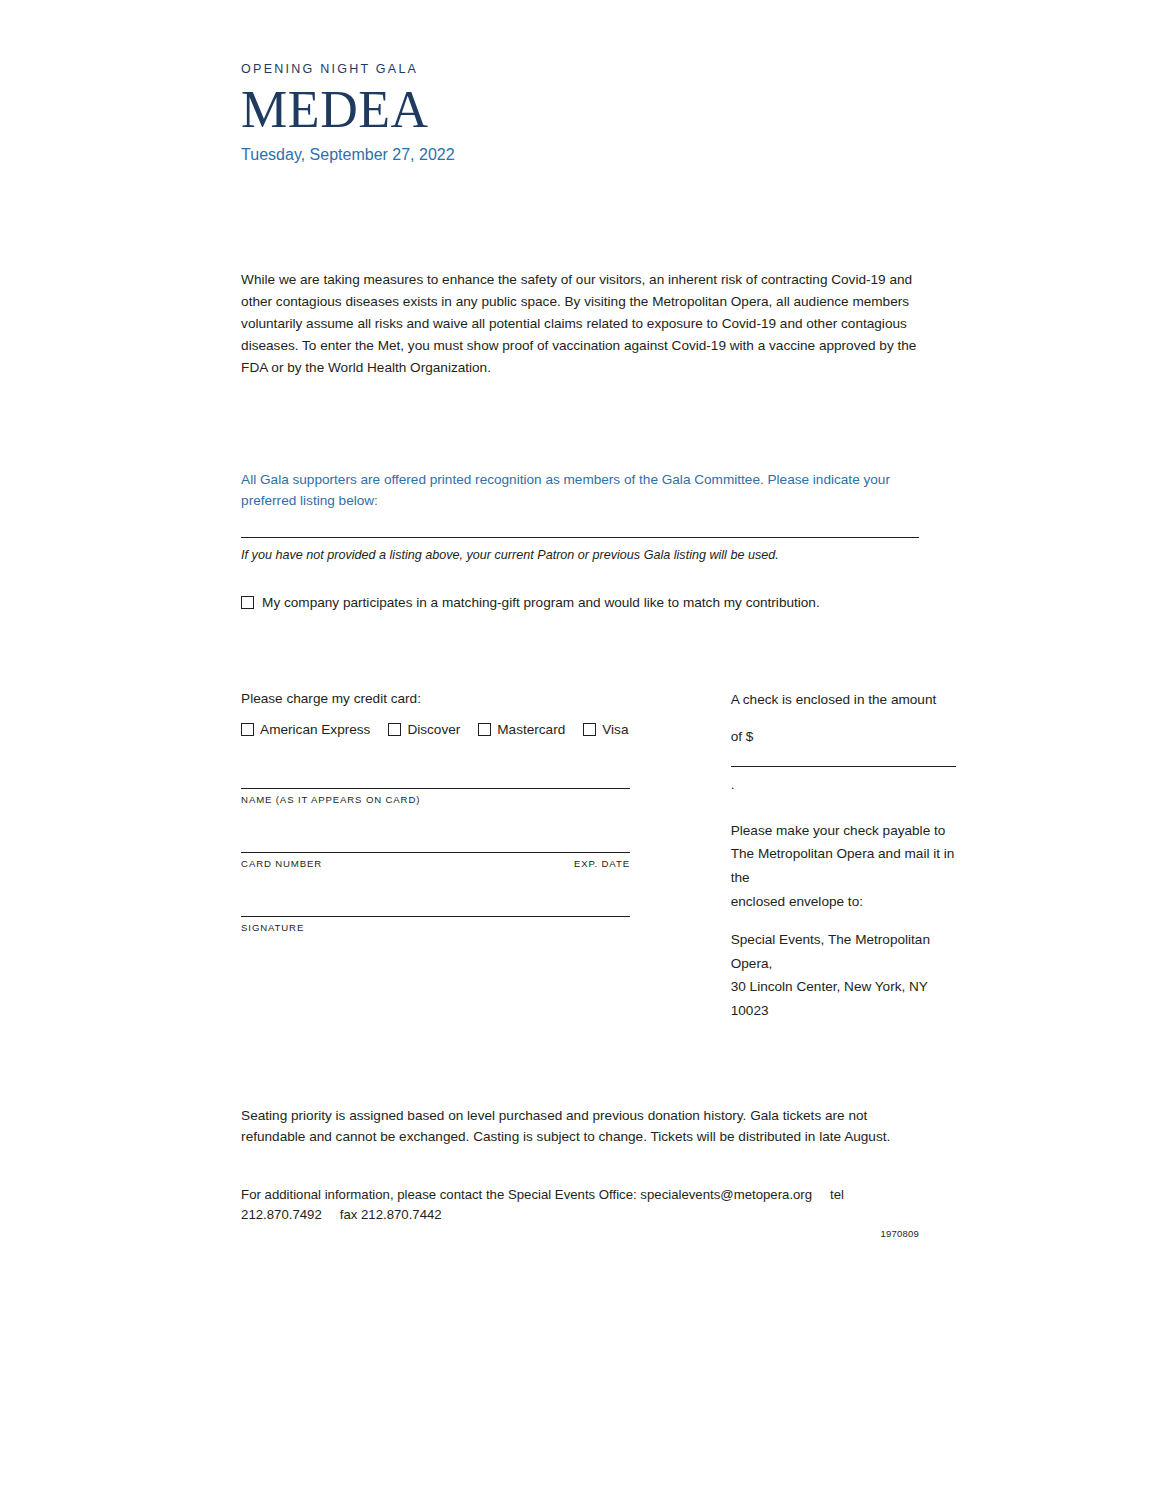Opening Night Gala
MEDEA
Tuesday, September 27, 2022
While we are taking measures to enhance the safety of our visitors, an inherent risk of contracting Covid-19 and other contagious diseases exists in any public space. By visiting the Metropolitan Opera, all audience members voluntarily assume all risks and waive all potential claims related to exposure to Covid-19 and other contagious diseases. To enter the Met, you must show proof of vaccination against Covid-19 with a vaccine approved by the FDA or by the World Health Organization.
All Gala supporters are offered printed recognition as members of the Gala Committee. Please indicate your preferred listing below:
If you have not provided a listing above, your current Patron or previous Gala listing will be used.
My company participates in a matching-gift program and would like to match my contribution.
Please charge my credit card:
American Express Discover Mastercard Visa
Name (as it appears on card)
Card Number Exp. Date
Signature
A check is enclosed in the amount
of $ .
Please make your check payable to
The Metropolitan Opera and mail it in the
enclosed envelope to:
Special Events, The Metropolitan Opera,
30 Lincoln Center, New York, NY 10023
Seating priority is assigned based on level purchased and previous donation history. Gala tickets are not refundable and cannot be exchanged. Casting is subject to change. Tickets will be distributed in late August.
For additional information, please contact the Special Events Office: specialevents@metopera.org tel 212.870.7492 fax 212.870.7442
1970809